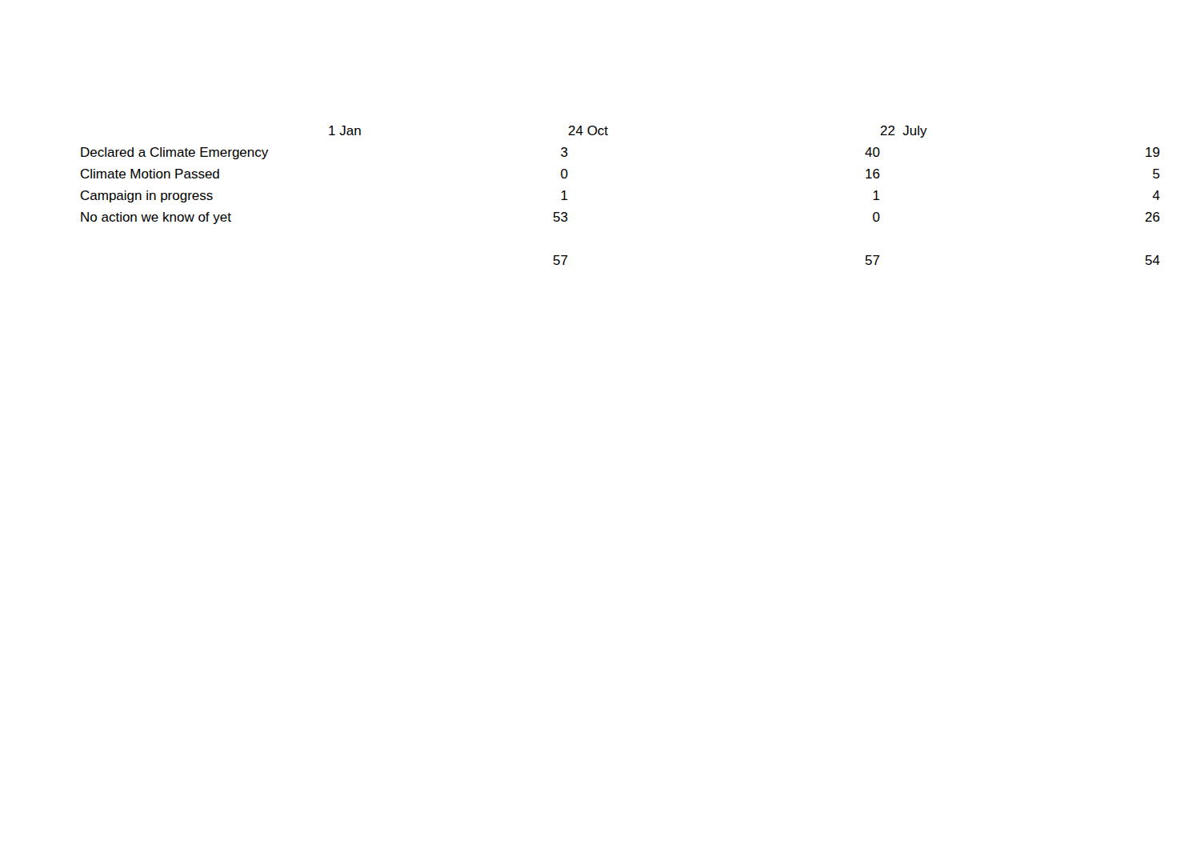| | 1 Jan | 24 Oct | 22 July |
| --- | --- | --- | --- |
| Declared a Climate Emergency | 3 | 40 | 19 |
| Climate Motion Passed | 0 | 16 | 5 |
| Campaign in progress | 1 | 1 | 4 |
| No action we know of yet | 53 | 0 | 26 |
| | 57 | 57 | 54 |